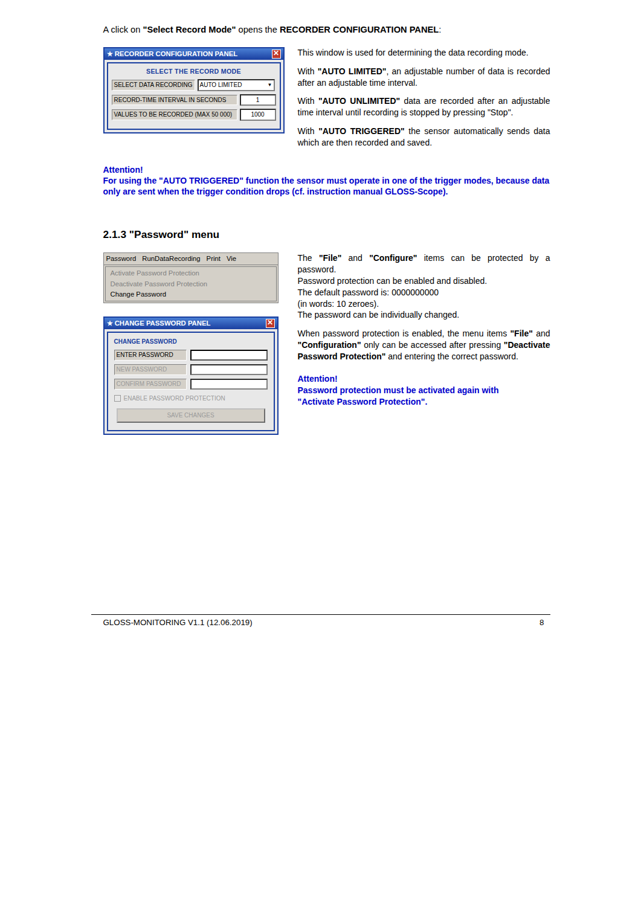A click on "Select Record Mode" opens the RECORDER CONFIGURATION PANEL:
★ RECORDER CONFIGURATION PANEL ✕
SELECT THE RECORD MODE
SELECT DATA RECORDING AUTO LIMITED▼
RECORD-TIME INTERVAL IN SECONDS 1
VALUES TO BE RECORDED (MAX 50 000) 1000
This window is used for determining the data recording mode.
With "AUTO LIMITED", an adjustable number of data is recorded after an adjustable time interval.
With "AUTO UNLIMITED" data are recorded after an adjustable time interval until recording is stopped by pressing "Stop".
With "AUTO TRIGGERED" the sensor automatically sends data which are then recorded and saved.
Attention! For using the "AUTO TRIGGERED" function the sensor must operate in one of the trigger modes, because data only are sent when the trigger condition drops (cf. instruction manual GLOSS-Scope).
2.1.3 "Password" menu
Password RunDataRecording Print Vie
Activate Password Protection
Deactivate Password Protection
Change Password
★ CHANGE PASSWORD PANEL ✕
CHANGE PASSWORD
ENTER PASSWORD
NEW PASSWORD
CONFIRM PASSWORD
ENABLE PASSWORD PROTECTION
SAVE CHANGES
The "File" and "Configure" items can be protected by a password.
Password protection can be enabled and disabled.
The default password is: 0000000000
(in words: 10 zeroes).
The password can be individually changed.
When password protection is enabled, the menu items "File" and "Configuration" only can be accessed after pressing "Deactivate Password Protection" and entering the correct password.
Attention!
Password protection must be activated again with
"Activate Password Protection".
GLOSS-MONITORING V1.1 (12.06.2019) 8